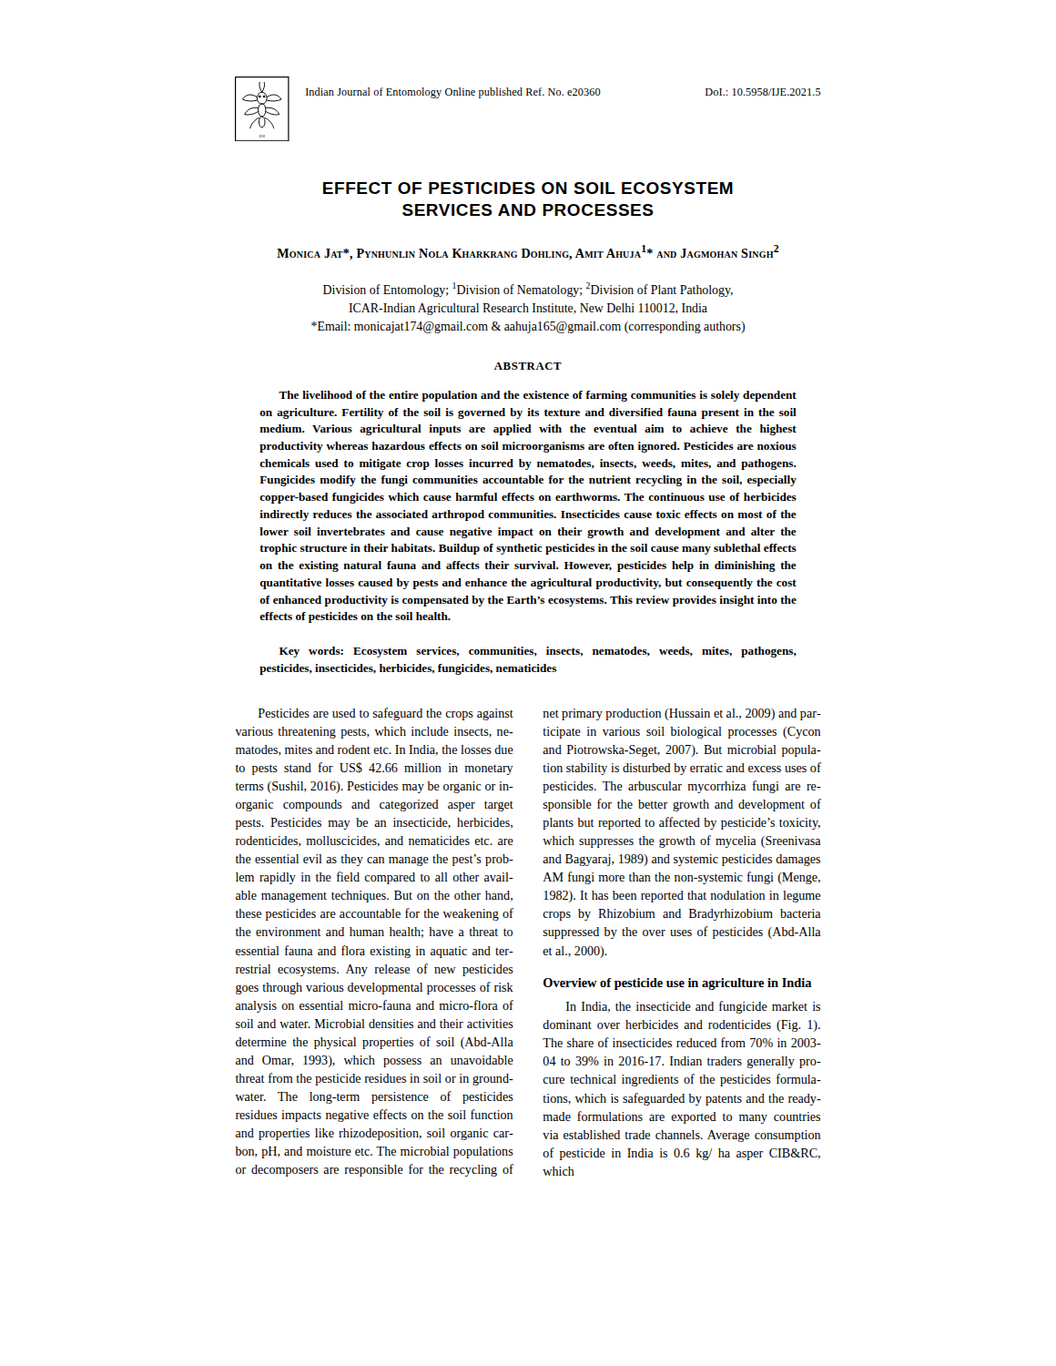ESI
Indian Journal of Entomology Online published Ref. No. e20360 DoI.: 10.5958/IJE.2021.5
EFFECT OF PESTICIDES ON SOIL ECOSYSTEM
SERVICES AND PROCESSES
Monica Jat*, Pynhunlin Nola Kharkrang Dohling, Amit Ahuja1* and Jagmohan Singh2
Division of Entomology; 1Division of Nematology; 2Division of Plant Pathology,
ICAR-Indian Agricultural Research Institute, New Delhi 110012, India
*Email: monicajat174@gmail.com & aahuja165@gmail.com (corresponding authors)
ABSTRACT
The livelihood of the entire population and the existence of farming communities is solely dependent on agriculture. Fertility of the soil is governed by its texture and diversified fauna present in the soil medium. Various agricultural inputs are applied with the eventual aim to achieve the highest productivity whereas hazardous effects on soil microorganisms are often ignored. Pesticides are noxious chemicals used to mitigate crop losses incurred by nematodes, insects, weeds, mites, and pathogens. Fungicides modify the fungi communities accountable for the nutrient recycling in the soil, especially copper-based fungicides which cause harmful effects on earthworms. The continuous use of herbicides indirectly reduces the associated arthropod communities. Insecticides cause toxic effects on most of the lower soil invertebrates and cause negative impact on their growth and development and alter the trophic structure in their habitats. Buildup of synthetic pesticides in the soil cause many sublethal effects on the existing natural fauna and affects their survival. However, pesticides help in diminishing the quantitative losses caused by pests and enhance the agricultural productivity, but consequently the cost of enhanced productivity is compensated by the Earth’s ecosystems. This review provides insight into the effects of pesticides on the soil health.
Key words: Ecosystem services, communities, insects, nematodes, weeds, mites, pathogens, pesticides, insecticides, herbicides, fungicides, nematicides
Pesticides are used to safeguard the crops against various threatening pests, which include insects, nematodes, mites and rodent etc. In India, the losses due to pests stand for US$ 42.66 million in monetary terms (Sushil, 2016). Pesticides may be organic or inorganic compounds and categorized asper target pests. Pesticides may be an insecticide, herbicides, rodenticides, molluscicides, and nematicides etc. are the essential evil as they can manage the pest’s problem rapidly in the field compared to all other available management techniques. But on the other hand, these pesticides are accountable for the weakening of the environment and human health; have a threat to essential fauna and flora existing in aquatic and terrestrial ecosystems. Any release of new pesticides goes through various developmental processes of risk analysis on essential micro-fauna and micro-flora of soil and water. Microbial densities and their activities determine the physical properties of soil (Abd-Alla and Omar, 1993), which possess an unavoidable threat from the pesticide residues in soil or in groundwater. The long-term persistence of pesticides residues impacts negative effects on the soil function and properties like rhizodeposition, soil organic carbon, pH, and moisture etc. The microbial populations or decomposers are responsible for the recycling of net primary production (Hussain et al., 2009) and participate in various soil biological processes (Cycon and Piotrowska-Seget, 2007). But microbial population stability is disturbed by erratic and excess uses of pesticides. The arbuscular mycorrhiza fungi are responsible for the better growth and development of plants but reported to affected by pesticide’s toxicity, which suppresses the growth of mycelia (Sreenivasa and Bagyaraj, 1989) and systemic pesticides damages AM fungi more than the non-systemic fungi (Menge, 1982). It has been reported that nodulation in legume crops by Rhizobium and Bradyrhizobium bacteria suppressed by the over uses of pesticides (Abd-Alla et al., 2000).
Overview of pesticide use in agriculture in India
In India, the insecticide and fungicide market is dominant over herbicides and rodenticides (Fig. 1). The share of insecticides reduced from 70% in 2003-04 to 39% in 2016-17. Indian traders generally procure technical ingredients of the pesticides formulations, which is safeguarded by patents and the readymade formulations are exported to many countries via established trade channels. Average consumption of pesticide in India is 0.6 kg/ ha asper CIB&RC, which